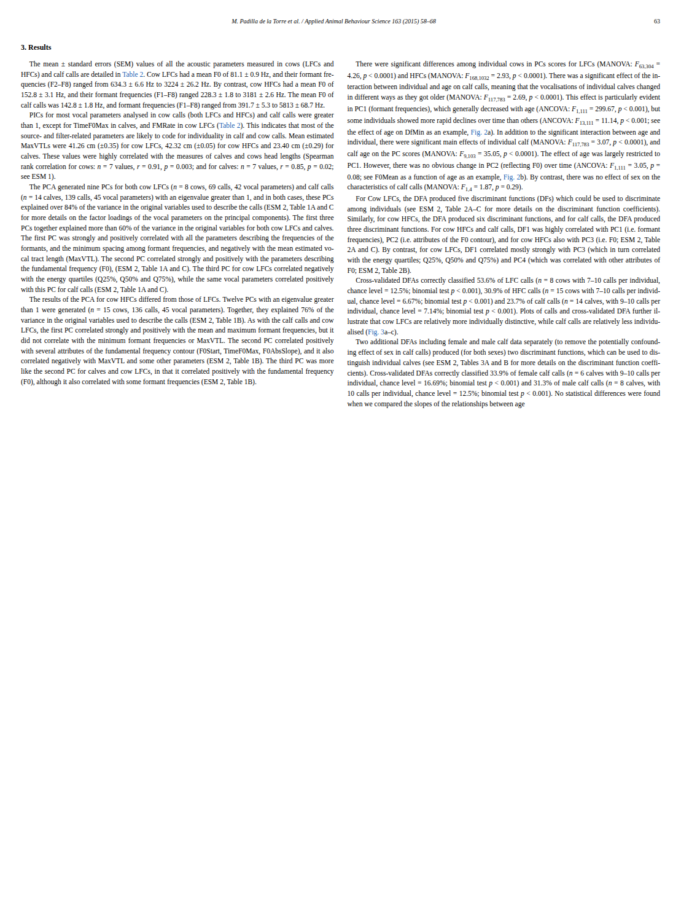M. Padilla de la Torre et al. / Applied Animal Behaviour Science 163 (2015) 58–68
63
3. Results
The mean ± standard errors (SEM) values of all the acoustic parameters measured in cows (LFCs and HFCs) and calf calls are detailed in Table 2. Cow LFCs had a mean F0 of 81.1 ± 0.9 Hz, and their formant frequencies (F2–F8) ranged from 634.3 ± 6.6 Hz to 3224 ± 26.2 Hz. By contrast, cow HFCs had a mean F0 of 152.8 ± 3.1 Hz, and their formant frequencies (F1–F8) ranged 228.3 ± 1.8 to 3181 ± 2.6 Hz. The mean F0 of calf calls was 142.8 ± 1.8 Hz, and formant frequencies (F1–F8) ranged from 391.7 ± 5.3 to 5813 ± 68.7 Hz.
PICs for most vocal parameters analysed in cow calls (both LFCs and HFCs) and calf calls were greater than 1, except for TimeF0Max in calves, and FMRate in cow LFCs (Table 2). This indicates that most of the source- and filter-related parameters are likely to code for individuality in calf and cow calls. Mean estimated MaxVTLs were 41.26 cm (±0.35) for cow LFCs, 42.32 cm (±0.05) for cow HFCs and 23.40 cm (±0.29) for calves. These values were highly correlated with the measures of calves and cows head lengths (Spearman rank correlation for cows: n = 7 values, r = 0.91, p = 0.003; and for calves: n = 7 values, r = 0.85, p = 0.02; see ESM 1).
The PCA generated nine PCs for both cow LFCs (n = 8 cows, 69 calls, 42 vocal parameters) and calf calls (n = 14 calves, 139 calls, 45 vocal parameters) with an eigenvalue greater than 1, and in both cases, these PCs explained over 84% of the variance in the original variables used to describe the calls (ESM 2, Table 1A and C for more details on the factor loadings of the vocal parameters on the principal components). The first three PCs together explained more than 60% of the variance in the original variables for both cow LFCs and calves. The first PC was strongly and positively correlated with all the parameters describing the frequencies of the formants, and the minimum spacing among formant frequencies, and negatively with the mean estimated vocal tract length (MaxVTL). The second PC correlated strongly and positively with the parameters describing the fundamental frequency (F0), (ESM 2, Table 1A and C). The third PC for cow LFCs correlated negatively with the energy quartiles (Q25%, Q50% and Q75%), while the same vocal parameters correlated positively with this PC for calf calls (ESM 2, Table 1A and C).
The results of the PCA for cow HFCs differed from those of LFCs. Twelve PCs with an eigenvalue greater than 1 were generated (n = 15 cows, 136 calls, 45 vocal parameters). Together, they explained 76% of the variance in the original variables used to describe the calls (ESM 2, Table 1B). As with the calf calls and cow LFCs, the first PC correlated strongly and positively with the mean and maximum formant frequencies, but it did not correlate with the minimum formant frequencies or MaxVTL. The second PC correlated positively with several attributes of the fundamental frequency contour (F0Start, TimeF0Max, F0AbsSlope), and it also correlated negatively with MaxVTL and some other parameters (ESM 2, Table 1B). The third PC was more like the second PC for calves and cow LFCs, in that it correlated positively with the fundamental frequency (F0), although it also correlated with some formant frequencies (ESM 2, Table 1B).
There were significant differences among individual cows in PCs scores for LFCs (MANOVA: F63,304 = 4.26, p < 0.0001) and HFCs (MANOVA: F168,1032 = 2.93, p < 0.0001). There was a significant effect of the interaction between individual and age on calf calls, meaning that the vocalisations of individual calves changed in different ways as they got older (MANOVA: F117,783 = 2.69, p < 0.0001). This effect is particularly evident in PC1 (formant frequencies), which generally decreased with age (ANCOVA: F1,111 = 299.67, p < 0.001), but some individuals showed more rapid declines over time than others (ANCOVA: F13,111 = 11.14, p < 0.001; see the effect of age on DfMin as an example, Fig. 2a). In addition to the significant interaction between age and individual, there were significant main effects of individual calf (MANOVA: F117,783 = 3.07, p < 0.0001), and calf age on the PC scores (MANOVA: F9,103 = 35.05, p < 0.0001). The effect of age was largely restricted to PC1. However, there was no obvious change in PC2 (reflecting F0) over time (ANCOVA: F1,111 = 3.05, p = 0.08; see F0Mean as a function of age as an example, Fig. 2b). By contrast, there was no effect of sex on the characteristics of calf calls (MANOVA: F1,4 = 1.87, p = 0.29).
For Cow LFCs, the DFA produced five discriminant functions (DFs) which could be used to discriminate among individuals (see ESM 2, Table 2A–C for more details on the discriminant function coefficients). Similarly, for cow HFCs, the DFA produced six discriminant functions, and for calf calls, the DFA produced three discriminant functions. For cow HFCs and calf calls, DF1 was highly correlated with PC1 (i.e. formant frequencies), PC2 (i.e. attributes of the F0 contour), and for cow HFCs also with PC3 (i.e. F0; ESM 2, Table 2A and C). By contrast, for cow LFCs, DF1 correlated mostly strongly with PC3 (which in turn correlated with the energy quartiles; Q25%, Q50% and Q75%) and PC4 (which was correlated with other attributes of F0; ESM 2, Table 2B).
Cross-validated DFAs correctly classified 53.6% of LFC calls (n = 8 cows with 7–10 calls per individual, chance level = 12.5%; binomial test p < 0.001), 30.9% of HFC calls (n = 15 cows with 7–10 calls per individual, chance level = 6.67%; binomial test p < 0.001) and 23.7% of calf calls (n = 14 calves, with 9–10 calls per individual, chance level = 7.14%; binomial test p < 0.001). Plots of calls and cross-validated DFA further illustrate that cow LFCs are relatively more individually distinctive, while calf calls are relatively less individualised (Fig. 3a–c).
Two additional DFAs including female and male calf data separately (to remove the potentially confounding effect of sex in calf calls) produced (for both sexes) two discriminant functions, which can be used to distinguish individual calves (see ESM 2, Tables 3A and B for more details on the discriminant function coefficients). Cross-validated DFAs correctly classified 33.9% of female calf calls (n = 6 calves with 9–10 calls per individual, chance level = 16.69%; binomial test p < 0.001) and 31.3% of male calf calls (n = 8 calves, with 10 calls per individual, chance level = 12.5%; binomial test p < 0.001). No statistical differences were found when we compared the slopes of the relationships between age